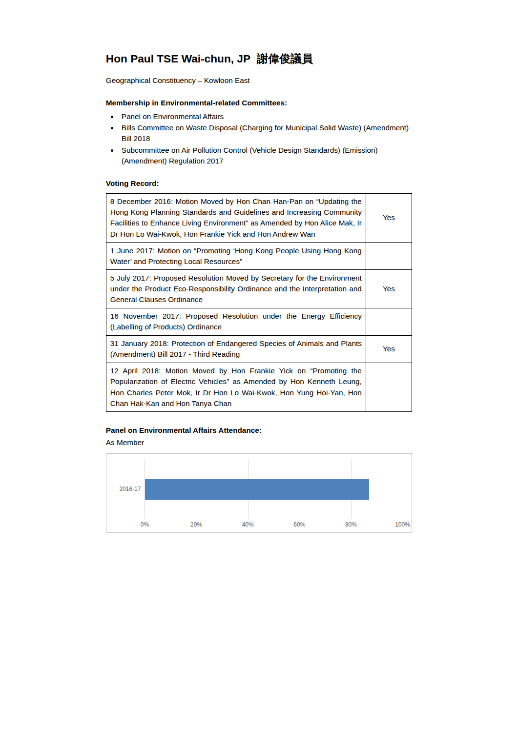Hon Paul TSE Wai-chun, JP 謝偉俊議員
Geographical Constituency – Kowloon East
Membership in Environmental-related Committees:
Panel on Environmental Affairs
Bills Committee on Waste Disposal (Charging for Municipal Solid Waste) (Amendment) Bill 2018
Subcommittee on Air Pollution Control (Vehicle Design Standards) (Emission) (Amendment) Regulation 2017
Voting Record:
| 8 December 2016: Motion Moved by Hon Chan Han-Pan on “Updating the Hong Kong Planning Standards and Guidelines and Increasing Community Facilities to Enhance Living Environment” as Amended by Hon Alice Mak, Ir Dr Hon Lo Wai-Kwok, Hon Frankie Yick and Hon Andrew Wan | Yes |
| 1 June 2017: Motion on “Promoting ‘Hong Kong People Using Hong Kong Water’ and Protecting Local Resources” | |
| 5 July 2017: Proposed Resolution Moved by Secretary for the Environment under the Product Eco-Responsibility Ordinance and the Interpretation and General Clauses Ordinance | Yes |
| 16 November 2017: Proposed Resolution under the Energy Efficiency (Labelling of Products) Ordinance | |
| 31 January 2018: Protection of Endangered Species of Animals and Plants (Amendment) Bill 2017 - Third Reading | Yes |
| 12 April 2018: Motion Moved by Hon Frankie Yick on “Promoting the Popularization of Electric Vehicles” as Amended by Hon Kenneth Leung, Hon Charles Peter Mok, Ir Dr Hon Lo Wai-Kwok, Hon Yung Hoi-Yan, Hon Chan Hak-Kan and Hon Tanya Chan | |
Panel on Environmental Affairs Attendance:
As Member
2016-17
0% 20% 40% 60% 80% 100%